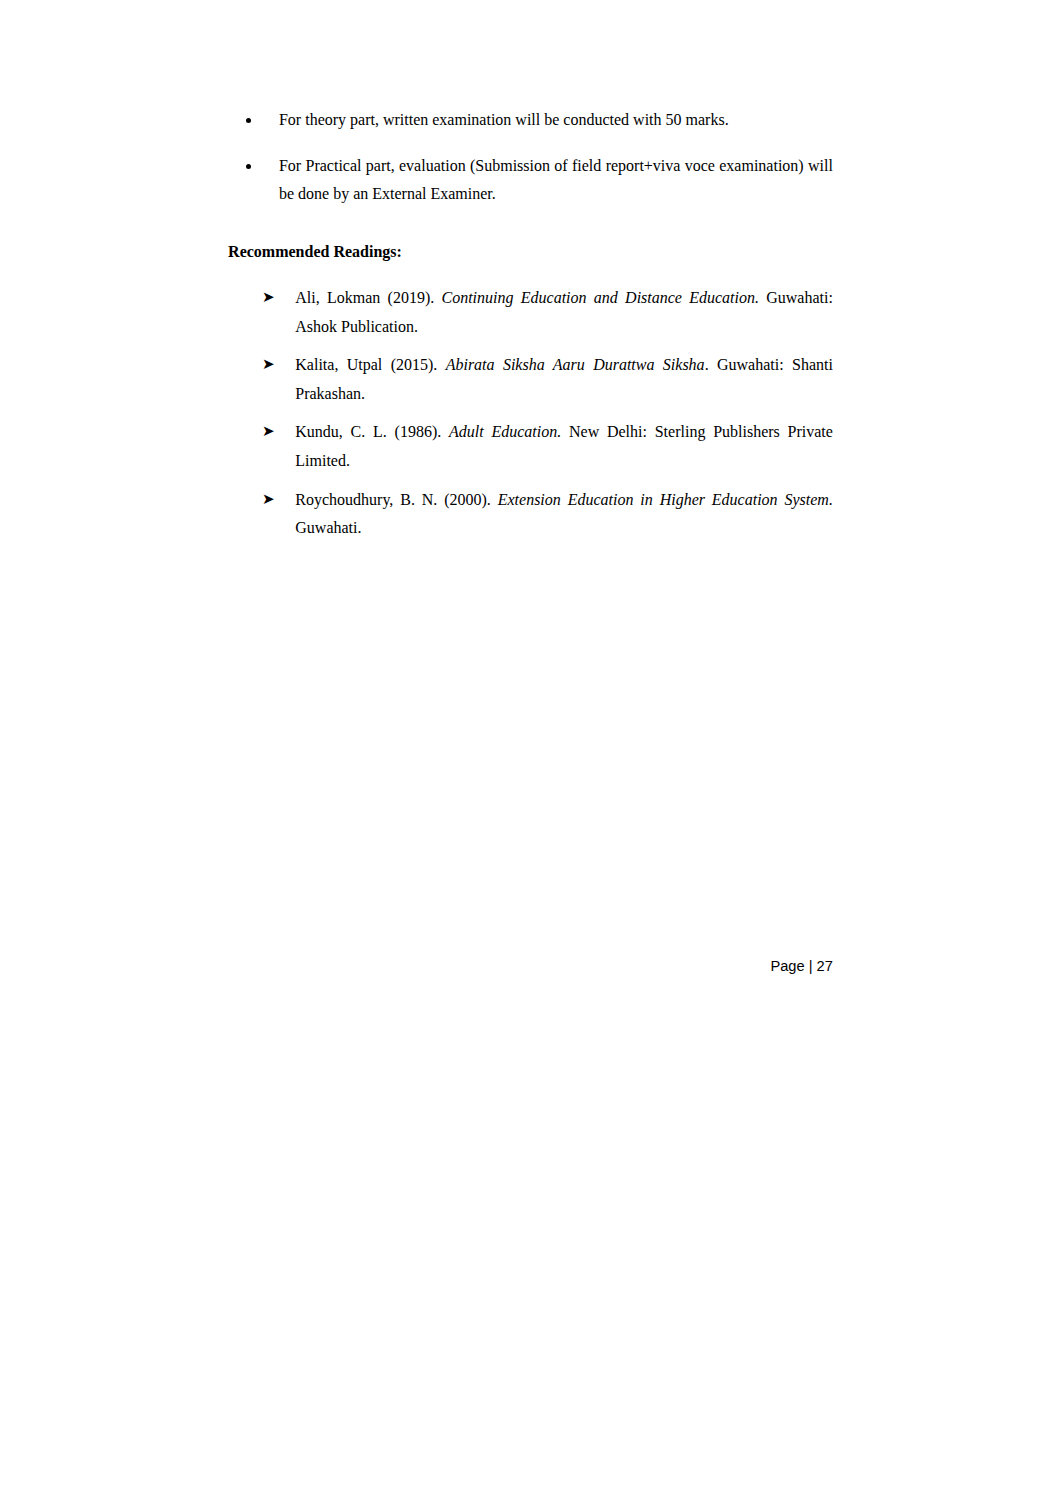For theory part, written examination will be conducted with 50 marks.
For Practical part, evaluation (Submission of field report+viva voce examination) will be done by an External Examiner.
Recommended Readings:
Ali, Lokman (2019). Continuing Education and Distance Education. Guwahati: Ashok Publication.
Kalita, Utpal (2015). Abirata Siksha Aaru Durattwa Siksha. Guwahati: Shanti Prakashan.
Kundu, C. L. (1986). Adult Education. New Delhi: Sterling Publishers Private Limited.
Roychoudhury, B. N. (2000). Extension Education in Higher Education System. Guwahati.
Page | 27